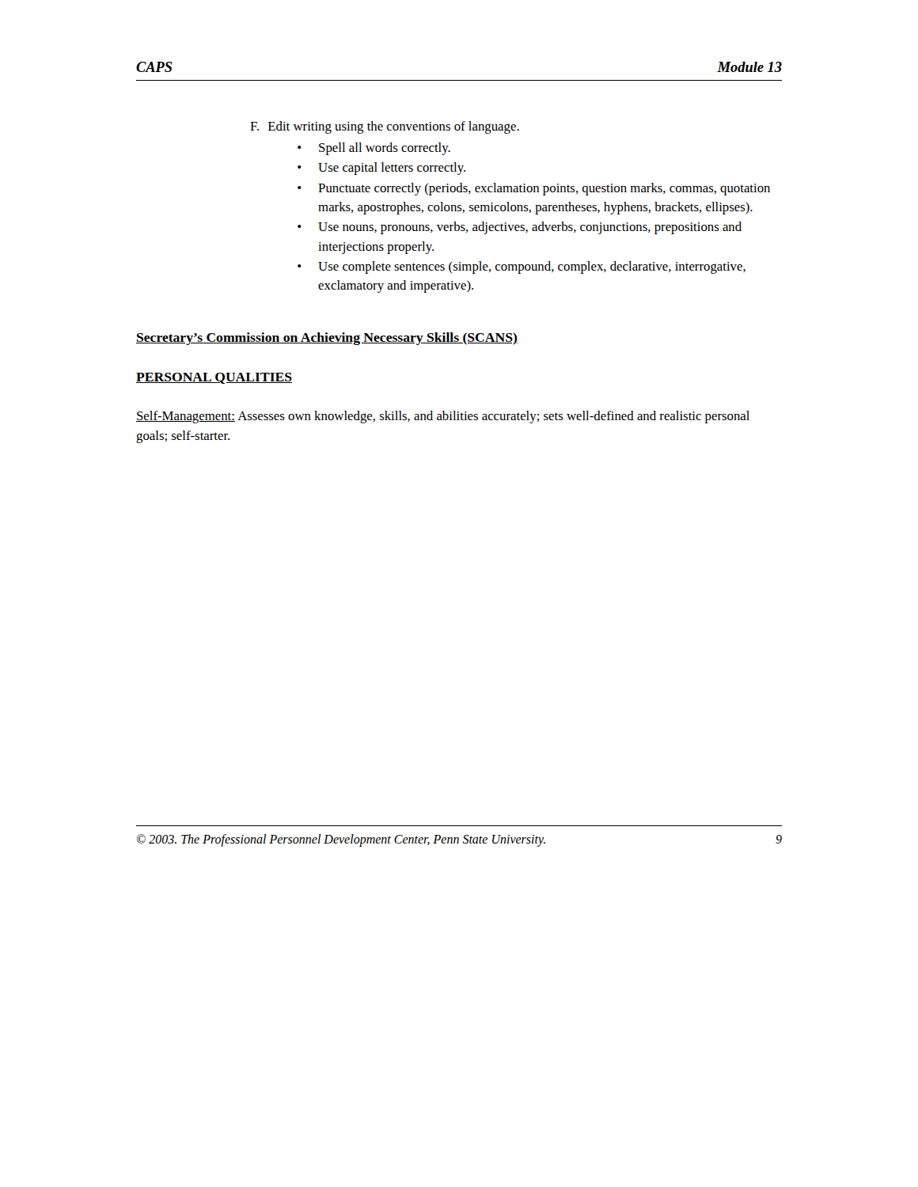CAPS Module 13
F.
Edit writing using the conventions of language.
Spell all words correctly.
Use capital letters correctly.
Punctuate correctly (periods, exclamation points, question marks, commas, quotation marks, apostrophes, colons, semicolons, parentheses, hyphens, brackets, ellipses).
Use nouns, pronouns, verbs, adjectives, adverbs, conjunctions, prepositions and interjections properly.
Use complete sentences (simple, compound, complex, declarative, interrogative, exclamatory and imperative).
Secretary’s Commission on Achieving Necessary Skills (SCANS)
PERSONAL QUALITIES
Self-Management: Assesses own knowledge, skills, and abilities accurately; sets well-defined and realistic personal goals; self-starter.
© 2003. The Professional Personnel Development Center, Penn State University. 9